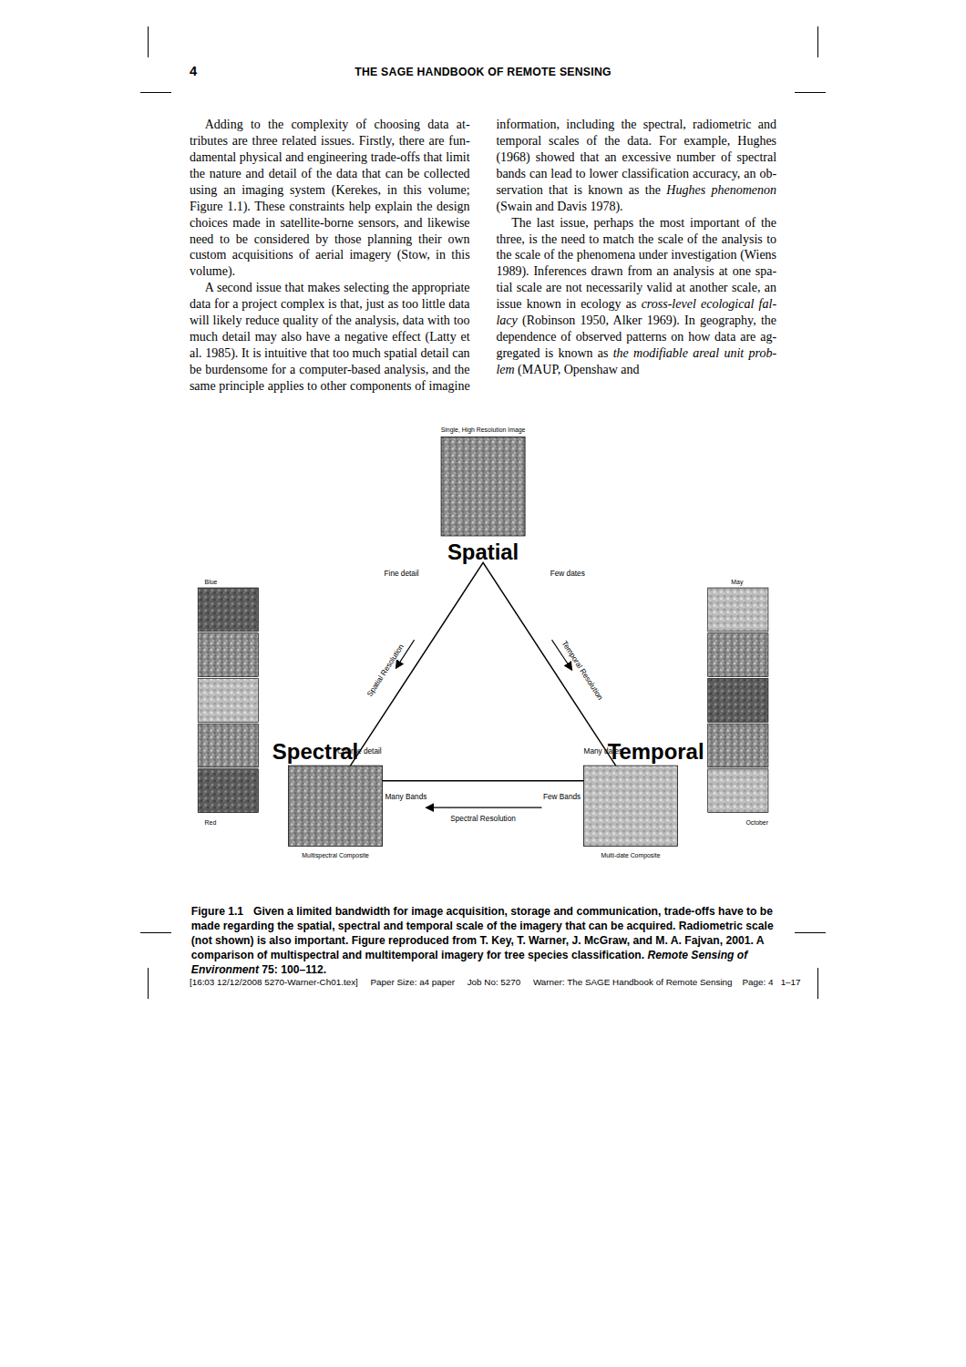4
THE SAGE HANDBOOK OF REMOTE SENSING
Adding to the complexity of choosing data attributes are three related issues. Firstly, there are fundamental physical and engineering trade-offs that limit the nature and detail of the data that can be collected using an imaging system (Kerekes, in this volume; Figure 1.1). These constraints help explain the design choices made in satellite-borne sensors, and likewise need to be considered by those planning their own custom acquisitions of aerial imagery (Stow, in this volume).
A second issue that makes selecting the appropriate data for a project complex is that, just as too little data will likely reduce quality of the analysis, data with too much detail may also have a negative effect (Latty et al. 1985). It is intuitive that too much spatial detail can be burdensome for a computer-based analysis, and the same principle applies to other components of imagine information, including the spectral, radiometric and temporal scales of the data. For example, Hughes (1968) showed that an excessive number of spectral bands can lead to lower classification accuracy, an observation that is known as the Hughes phenomenon (Swain and Davis 1978).
The last issue, perhaps the most important of the three, is the need to match the scale of the analysis to the scale of the phenomena under investigation (Wiens 1989). Inferences drawn from an analysis at one spatial scale are not necessarily valid at another scale, an issue known in ecology as cross-level ecological fallacy (Robinson 1950, Alker 1969). In geography, the dependence of observed patterns on how data are aggregated is known as the modifiable areal unit problem (MAUP, Openshaw and
Single, High Resolution Image Blue Red May October Spatial Spectral Temporal Fine detail Few dates Coarse detail Many dates Spatial Resolution Temporal Resolution Many Bands Few Bands Spectral Resolution Multispectral Composite Multi-date Composite
Figure 1.1 Given a limited bandwidth for image acquisition, storage and communication, trade-offs have to be made regarding the spatial, spectral and temporal scale of the imagery that can be acquired. Radiometric scale (not shown) is also important. Figure reproduced from T. Key, T. Warner, J. McGraw, and M. A. Fajvan, 2001. A comparison of multispectral and multitemporal imagery for tree species classification. Remote Sensing of Environment 75: 100–112.
[16:03 12/12/2008 5270-Warner-Ch01.tex] Paper Size: a4 paper Job No: 5270 Warner: The SAGE Handbook of Remote Sensing
Page: 4 1–17